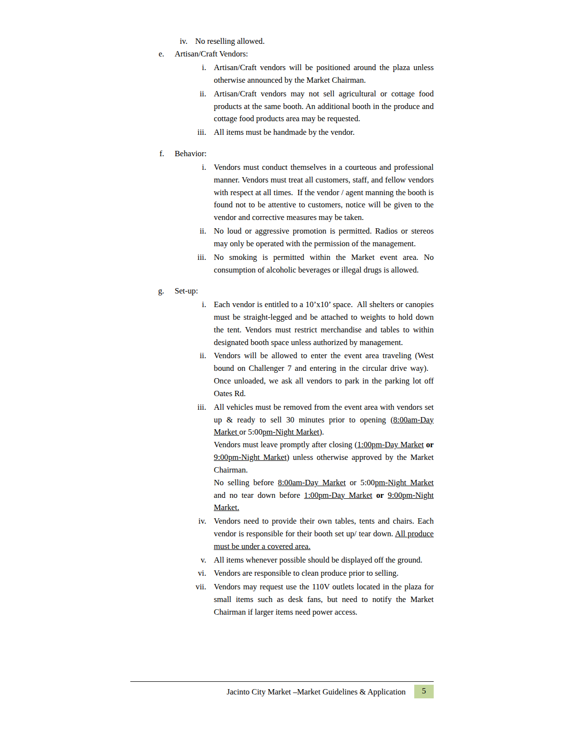No reselling allowed.
Artisan/Craft Vendors:
Artisan/Craft vendors will be positioned around the plaza unless otherwise announced by the Market Chairman.
Artisan/Craft vendors may not sell agricultural or cottage food products at the same booth. An additional booth in the produce and cottage food products area may be requested.
All items must be handmade by the vendor.
Behavior:
Vendors must conduct themselves in a courteous and professional manner. Vendors must treat all customers, staff, and fellow vendors with respect at all times. If the vendor / agent manning the booth is found not to be attentive to customers, notice will be given to the vendor and corrective measures may be taken.
No loud or aggressive promotion is permitted. Radios or stereos may only be operated with the permission of the management.
No smoking is permitted within the Market event area. No consumption of alcoholic beverages or illegal drugs is allowed.
Set-up:
Each vendor is entitled to a 10’x10’ space. All shelters or canopies must be straight-legged and be attached to weights to hold down the tent. Vendors must restrict merchandise and tables to within designated booth space unless authorized by management.
Vendors will be allowed to enter the event area traveling (West bound on Challenger 7 and entering in the circular drive way). Once unloaded, we ask all vendors to park in the parking lot off Oates Rd.
All vehicles must be removed from the event area with vendors set up & ready to sell 30 minutes prior to opening (8:00am-Day Market or 5:00pm-Night Market).
Vendors must leave promptly after closing (1:00pm-Day Market or 9:00pm-Night Market) unless otherwise approved by the Market Chairman.
No selling before 8:00am-Day Market or 5:00pm-Night Market and no tear down before 1:00pm-Day Market or 9:00pm-Night Market.
Vendors need to provide their own tables, tents and chairs. Each vendor is responsible for their booth set up/ tear down. All produce must be under a covered area.
All items whenever possible should be displayed off the ground.
Vendors are responsible to clean produce prior to selling.
Vendors may request use the 110V outlets located in the plaza for small items such as desk fans, but need to notify the Market Chairman if larger items need power access.
Jacinto City Market –Market Guidelines & Application
5